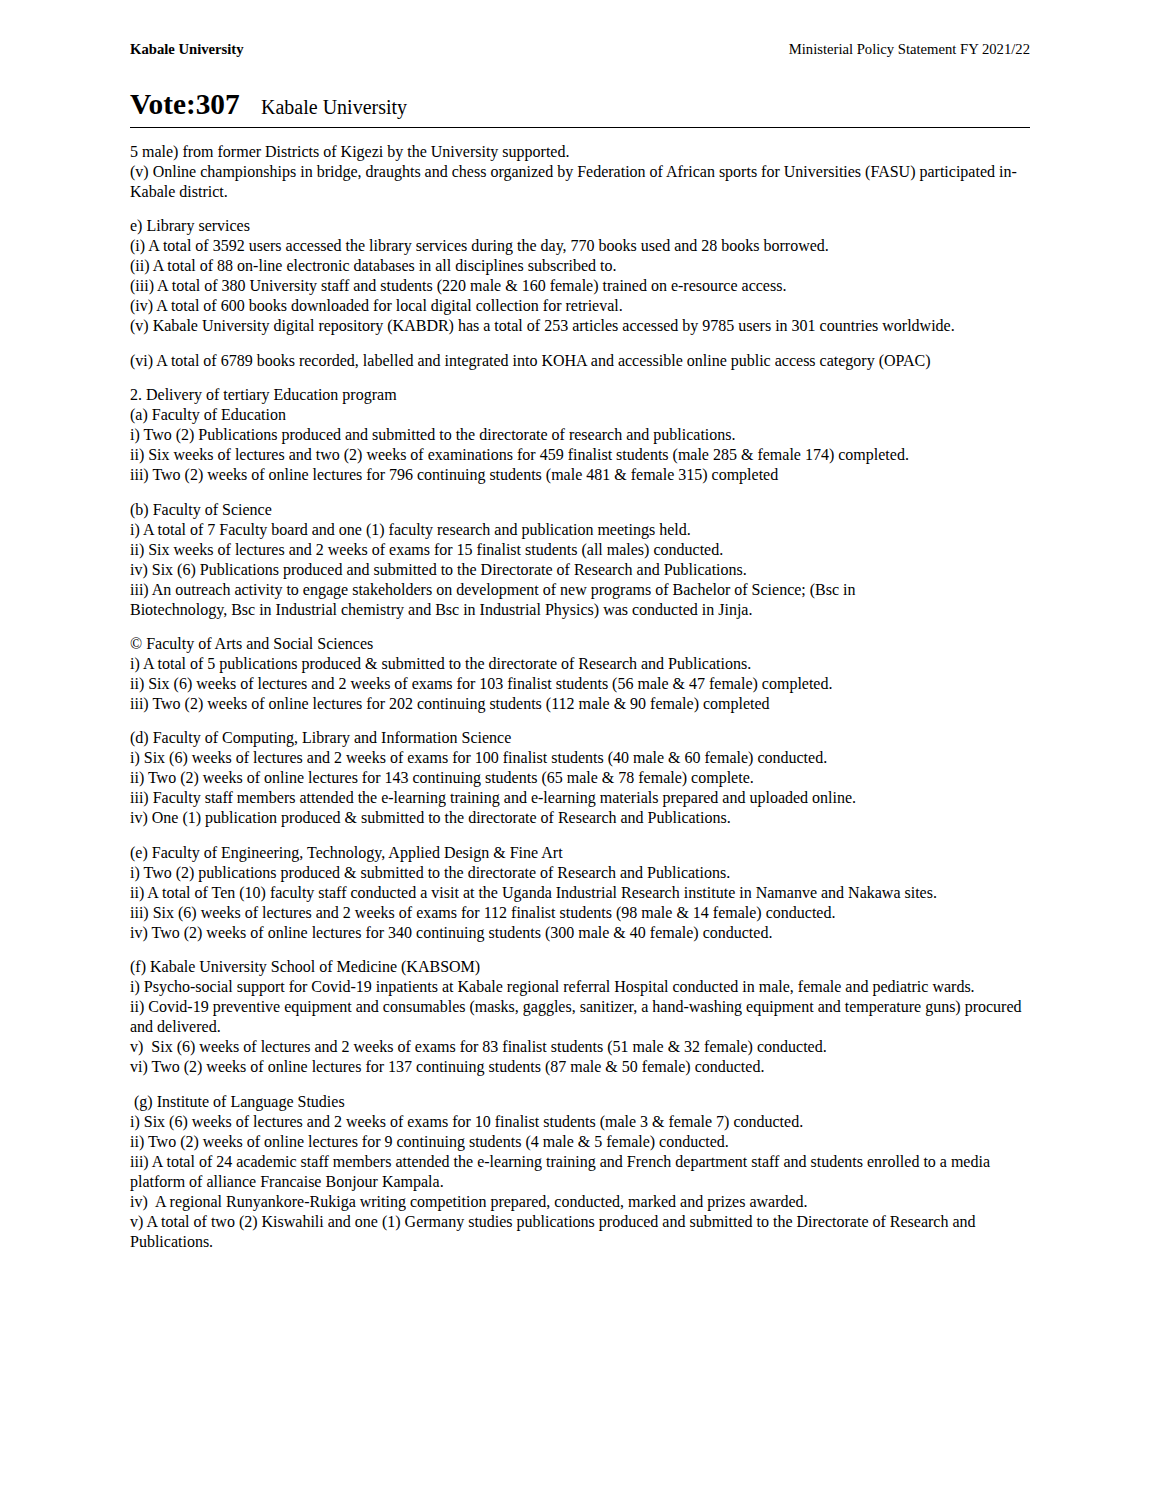Kabale University
Ministerial Policy Statement FY 2021/22
Vote:307 Kabale University
5 male) from former Districts of Kigezi by the University supported.
(v) Online championships in bridge, draughts and chess organized by Federation of African sports for Universities (FASU) participated in-Kabale district.
e) Library services
(i) A total of 3592 users accessed the library services during the day, 770 books used and 28 books borrowed.
(ii) A total of 88 on-line electronic databases in all disciplines subscribed to.
(iii) A total of 380 University staff and students (220 male & 160 female) trained on e-resource access.
(iv) A total of 600 books downloaded for local digital collection for retrieval.
(v) Kabale University digital repository (KABDR) has a total of 253 articles accessed by 9785 users in 301 countries worldwide.
(vi) A total of 6789 books recorded, labelled and integrated into KOHA and accessible online public access category (OPAC)
2. Delivery of tertiary Education program
(a) Faculty of Education
i) Two (2) Publications produced and submitted to the directorate of research and publications.
ii) Six weeks of lectures and two (2) weeks of examinations for 459 finalist students (male 285 & female 174) completed.
iii) Two (2) weeks of online lectures for 796 continuing students (male 481 & female 315) completed
(b) Faculty of Science
i) A total of 7 Faculty board and one (1) faculty research and publication meetings held.
ii) Six weeks of lectures and 2 weeks of exams for 15 finalist students (all males) conducted.
iv) Six (6) Publications produced and submitted to the Directorate of Research and Publications.
iii) An outreach activity to engage stakeholders on development of new programs of Bachelor of Science; (Bsc in
Biotechnology, Bsc in Industrial chemistry and Bsc in Industrial Physics) was conducted in Jinja.
© Faculty of Arts and Social Sciences
i) A total of 5 publications produced & submitted to the directorate of Research and Publications.
ii) Six (6) weeks of lectures and 2 weeks of exams for 103 finalist students (56 male & 47 female) completed.
iii) Two (2) weeks of online lectures for 202 continuing students (112 male & 90 female) completed
(d) Faculty of Computing, Library and Information Science
i) Six (6) weeks of lectures and 2 weeks of exams for 100 finalist students (40 male & 60 female) conducted.
ii) Two (2) weeks of online lectures for 143 continuing students (65 male & 78 female) complete.
iii) Faculty staff members attended the e-learning training and e-learning materials prepared and uploaded online.
iv) One (1) publication produced & submitted to the directorate of Research and Publications.
(e) Faculty of Engineering, Technology, Applied Design & Fine Art
i) Two (2) publications produced & submitted to the directorate of Research and Publications.
ii) A total of Ten (10) faculty staff conducted a visit at the Uganda Industrial Research institute in Namanve and Nakawa sites.
iii) Six (6) weeks of lectures and 2 weeks of exams for 112 finalist students (98 male & 14 female) conducted.
iv) Two (2) weeks of online lectures for 340 continuing students (300 male & 40 female) conducted.
(f) Kabale University School of Medicine (KABSOM)
i) Psycho-social support for Covid-19 inpatients at Kabale regional referral Hospital conducted in male, female and pediatric wards.
ii) Covid-19 preventive equipment and consumables (masks, gaggles, sanitizer, a hand-washing equipment and temperature guns) procured and delivered.
v) Six (6) weeks of lectures and 2 weeks of exams for 83 finalist students (51 male & 32 female) conducted.
vi) Two (2) weeks of online lectures for 137 continuing students (87 male & 50 female) conducted.
(g) Institute of Language Studies
i) Six (6) weeks of lectures and 2 weeks of exams for 10 finalist students (male 3 & female 7) conducted.
ii) Two (2) weeks of online lectures for 9 continuing students (4 male & 5 female) conducted.
iii) A total of 24 academic staff members attended the e-learning training and French department staff and students enrolled to a media platform of alliance Francaise Bonjour Kampala.
iv) A regional Runyankore-Rukiga writing competition prepared, conducted, marked and prizes awarded.
v) A total of two (2) Kiswahili and one (1) Germany studies publications produced and submitted to the Directorate of Research and Publications.